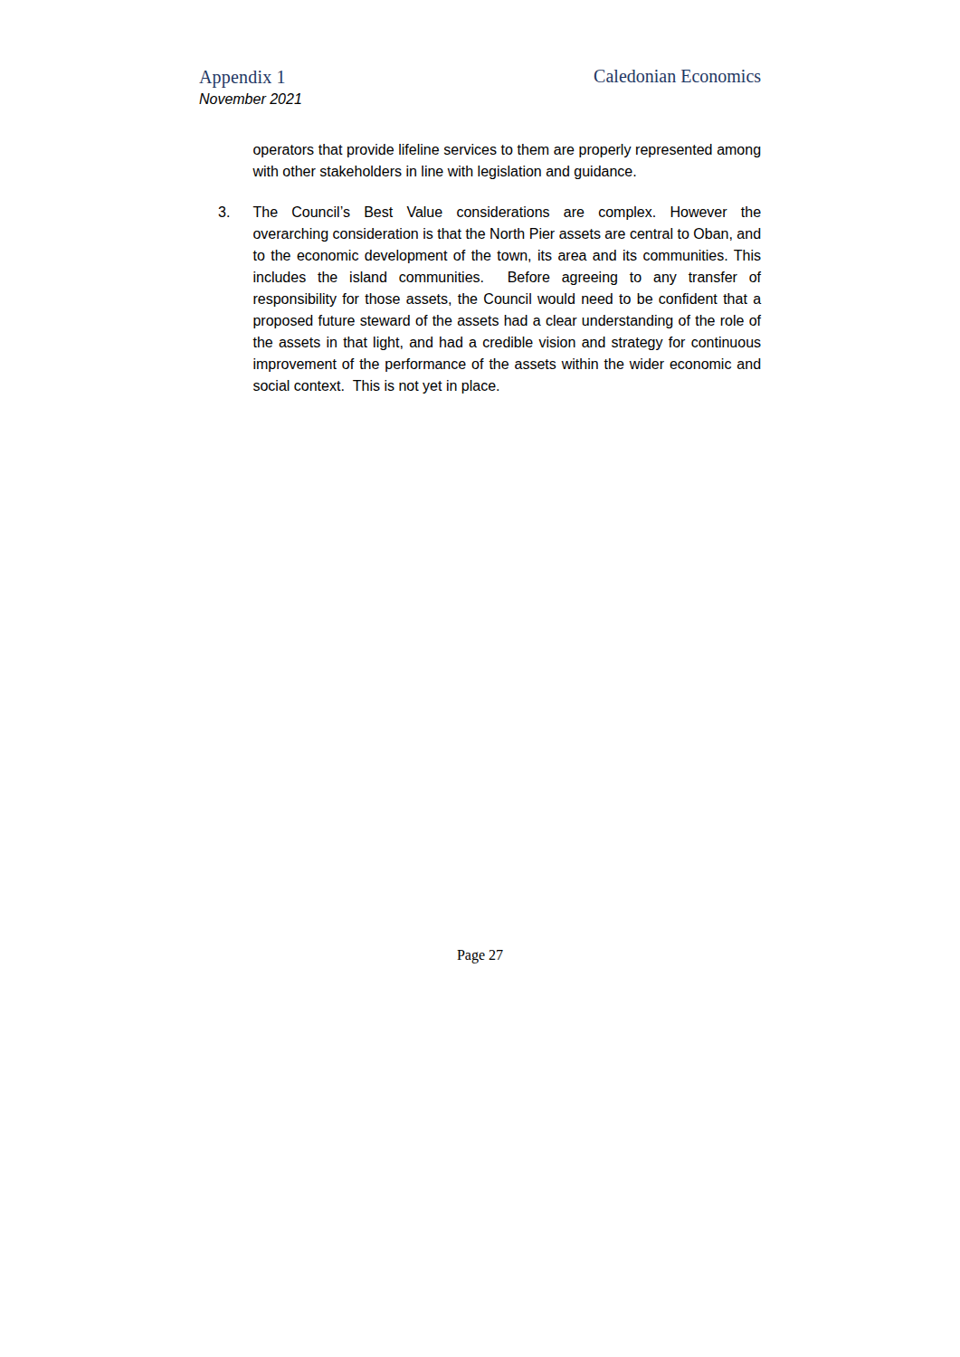Appendix 1
November 2021
Caledonian Economics
operators that provide lifeline services to them are properly represented among with other stakeholders in line with legislation and guidance.
3. The Council’s Best Value considerations are complex. However the overarching consideration is that the North Pier assets are central to Oban, and to the economic development of the town, its area and its communities. This includes the island communities. Before agreeing to any transfer of responsibility for those assets, the Council would need to be confident that a proposed future steward of the assets had a clear understanding of the role of the assets in that light, and had a credible vision and strategy for continuous improvement of the performance of the assets within the wider economic and social context. This is not yet in place.
Page 27